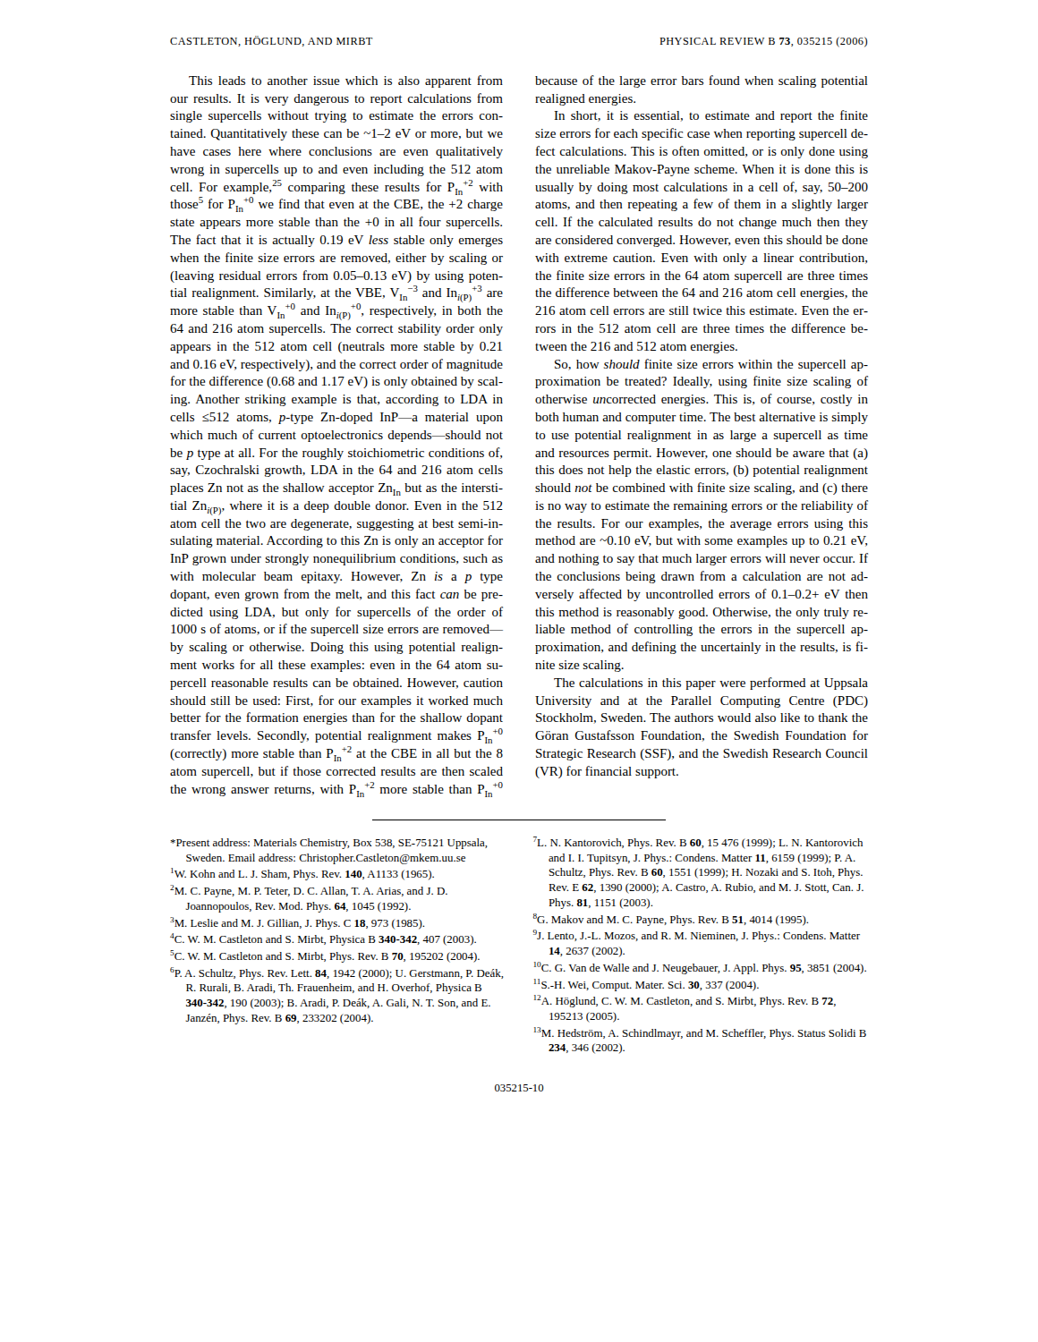Castleton, Höglund, and Mirbt
Physical Review B 73, 035215 (2006)
This leads to another issue which is also apparent from our results. It is very dangerous to report calculations from single supercells without trying to estimate the errors contained. Quantitatively these can be ~1–2 eV or more, but we have cases here where conclusions are even qualitatively wrong in supercells up to and even including the 512 atom cell. For example,25 comparing these results for PIn+2 with those5 for PIn+0 we find that even at the CBE, the +2 charge state appears more stable than the +0 in all four supercells. The fact that it is actually 0.19 eV less stable only emerges when the finite size errors are removed, either by scaling or (leaving residual errors from 0.05–0.13 eV) by using potential realignment. Similarly, at the VBE, VIn−3 and Ini(P)+3 are more stable than VIn+0 and Ini(P)+0, respectively, in both the 64 and 216 atom supercells. The correct stability order only appears in the 512 atom cell (neutrals more stable by 0.21 and 0.16 eV, respectively), and the correct order of magnitude for the difference (0.68 and 1.17 eV) is only obtained by scaling. Another striking example is that, according to LDA in cells ≤512 atoms, p-type Zn-doped InP—a material upon which much of current optoelectronics depends—should not be p type at all. For the roughly stoichiometric conditions of, say, Czochralski growth, LDA in the 64 and 216 atom cells places Zn not as the shallow acceptor ZnIn but as the interstitial Zni(P), where it is a deep double donor. Even in the 512 atom cell the two are degenerate, suggesting at best semi-insulating material. According to this Zn is only an acceptor for InP grown under strongly nonequilibrium conditions, such as with molecular beam epitaxy. However, Zn is a p type dopant, even grown from the melt, and this fact can be predicted using LDA, but only for supercells of the order of 1000 s of atoms, or if the supercell size errors are removed—by scaling or otherwise. Doing this using potential realignment works for all these examples: even in the 64 atom supercell reasonable results can be obtained. However, caution should still be used: First, for our examples it worked much better for the formation energies than for the shallow dopant transfer levels. Secondly, potential realignment makes PIn+0 (correctly) more stable than PIn+2 at the CBE in all but the 8 atom supercell, but if those corrected results are then scaled the wrong answer returns, with PIn+2 more stable than PIn+0 because of the large error bars found when scaling potential realigned energies.
In short, it is essential, to estimate and report the finite size errors for each specific case when reporting supercell defect calculations. This is often omitted, or is only done using the unreliable Makov-Payne scheme. When it is done this is usually by doing most calculations in a cell of, say, 50–200 atoms, and then repeating a few of them in a slightly larger cell. If the calculated results do not change much then they are considered converged. However, even this should be done with extreme caution. Even with only a linear contribution, the finite size errors in the 64 atom supercell are three times the difference between the 64 and 216 atom cell energies, the 216 atom cell errors are still twice this estimate. Even the errors in the 512 atom cell are three times the difference between the 216 and 512 atom energies.
So, how should finite size errors within the supercell approximation be treated? Ideally, using finite size scaling of otherwise uncorrected energies. This is, of course, costly in both human and computer time. The best alternative is simply to use potential realignment in as large a supercell as time and resources permit. However, one should be aware that (a) this does not help the elastic errors, (b) potential realignment should not be combined with finite size scaling, and (c) there is no way to estimate the remaining errors or the reliability of the results. For our examples, the average errors using this method are ~0.10 eV, but with some examples up to 0.21 eV, and nothing to say that much larger errors will never occur. If the conclusions being drawn from a calculation are not adversely affected by uncontrolled errors of 0.1–0.2+ eV then this method is reasonably good. Otherwise, the only truly reliable method of controlling the errors in the supercell approximation, and defining the uncertainly in the results, is finite size scaling.
The calculations in this paper were performed at Uppsala University and at the Parallel Computing Centre (PDC) Stockholm, Sweden. The authors would also like to thank the Göran Gustafsson Foundation, the Swedish Foundation for Strategic Research (SSF), and the Swedish Research Council (VR) for financial support.
*Present address: Materials Chemistry, Box 538, SE-75121 Uppsala, Sweden. Email address: Christopher.Castleton@mkem.uu.se
1 W. Kohn and L. J. Sham, Phys. Rev. 140, A1133 (1965).
2 M. C. Payne, M. P. Teter, D. C. Allan, T. A. Arias, and J. D. Joannopoulos, Rev. Mod. Phys. 64, 1045 (1992).
3 M. Leslie and M. J. Gillian, J. Phys. C 18, 973 (1985).
4 C. W. M. Castleton and S. Mirbt, Physica B 340-342, 407 (2003).
5 C. W. M. Castleton and S. Mirbt, Phys. Rev. B 70, 195202 (2004).
6 P. A. Schultz, Phys. Rev. Lett. 84, 1942 (2000); U. Gerstmann, P. Deák, R. Rurali, B. Aradi, Th. Frauenheim, and H. Overhof, Physica B 340-342, 190 (2003); B. Aradi, P. Deák, A. Gali, N. T. Son, and E. Janzén, Phys. Rev. B 69, 233202 (2004).
7 L. N. Kantorovich, Phys. Rev. B 60, 15 476 (1999); L. N. Kantorovich and I. I. Tupitsyn, J. Phys.: Condens. Matter 11, 6159 (1999); P. A. Schultz, Phys. Rev. B 60, 1551 (1999); H. Nozaki and S. Itoh, Phys. Rev. E 62, 1390 (2000); A. Castro, A. Rubio, and M. J. Stott, Can. J. Phys. 81, 1151 (2003).
8 G. Makov and M. C. Payne, Phys. Rev. B 51, 4014 (1995).
9 J. Lento, J.-L. Mozos, and R. M. Nieminen, J. Phys.: Condens. Matter 14, 2637 (2002).
10 C. G. Van de Walle and J. Neugebauer, J. Appl. Phys. 95, 3851 (2004).
11 S.-H. Wei, Comput. Mater. Sci. 30, 337 (2004).
12 A. Höglund, C. W. M. Castleton, and S. Mirbt, Phys. Rev. B 72, 195213 (2005).
13 M. Hedström, A. Schindlmayr, and M. Scheffler, Phys. Status Solidi B 234, 346 (2002).
035215-10